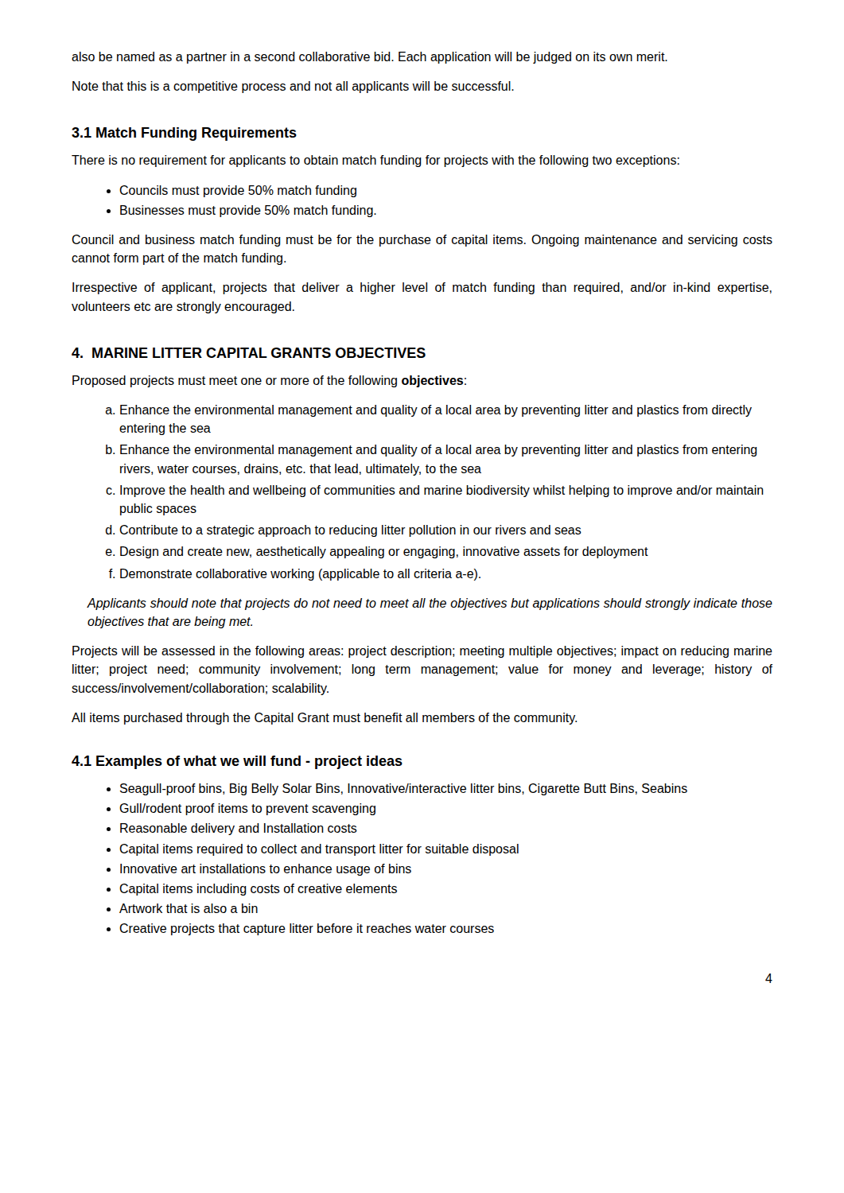also be named as a partner in a second collaborative bid. Each application will be judged on its own merit.
Note that this is a competitive process and not all applicants will be successful.
3.1 Match Funding Requirements
There is no requirement for applicants to obtain match funding for projects with the following two exceptions:
Councils must provide 50% match funding
Businesses must provide 50% match funding.
Council and business match funding must be for the purchase of capital items. Ongoing maintenance and servicing costs cannot form part of the match funding.
Irrespective of applicant, projects that deliver a higher level of match funding than required, and/or in-kind expertise, volunteers etc are strongly encouraged.
4. MARINE LITTER CAPITAL GRANTS OBJECTIVES
Proposed projects must meet one or more of the following objectives:
Enhance the environmental management and quality of a local area by preventing litter and plastics from directly entering the sea
Enhance the environmental management and quality of a local area by preventing litter and plastics from entering rivers, water courses, drains, etc. that lead, ultimately, to the sea
Improve the health and wellbeing of communities and marine biodiversity whilst helping to improve and/or maintain public spaces
Contribute to a strategic approach to reducing litter pollution in our rivers and seas
Design and create new, aesthetically appealing or engaging, innovative assets for deployment
Demonstrate collaborative working (applicable to all criteria a-e).
Applicants should note that projects do not need to meet all the objectives but applications should strongly indicate those objectives that are being met.
Projects will be assessed in the following areas: project description; meeting multiple objectives; impact on reducing marine litter; project need; community involvement; long term management; value for money and leverage; history of success/involvement/collaboration; scalability.
All items purchased through the Capital Grant must benefit all members of the community.
4.1 Examples of what we will fund - project ideas
Seagull-proof bins, Big Belly Solar Bins, Innovative/interactive litter bins, Cigarette Butt Bins, Seabins
Gull/rodent proof items to prevent scavenging
Reasonable delivery and Installation costs
Capital items required to collect and transport litter for suitable disposal
Innovative art installations to enhance usage of bins
Capital items including costs of creative elements
Artwork that is also a bin
Creative projects that capture litter before it reaches water courses
4